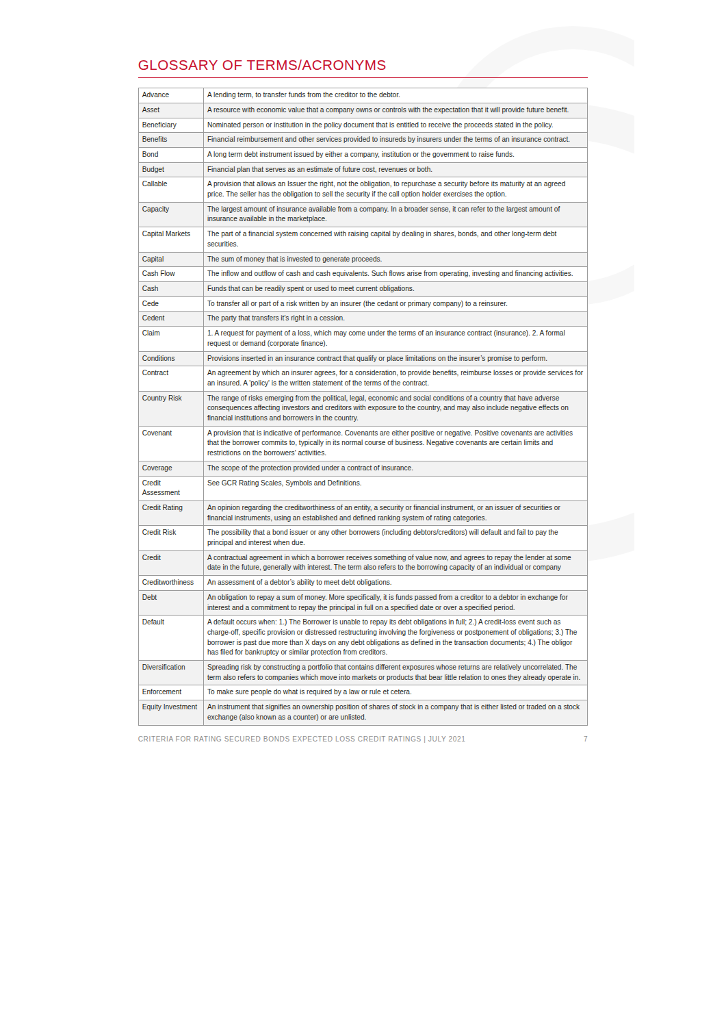GLOSSARY OF TERMS/ACRONYMS
| Advance | A lending term, to transfer funds from the creditor to the debtor. |
| Asset | A resource with economic value that a company owns or controls with the expectation that it will provide future benefit. |
| Beneficiary | Nominated person or institution in the policy document that is entitled to receive the proceeds stated in the policy. |
| Benefits | Financial reimbursement and other services provided to insureds by insurers under the terms of an insurance contract. |
| Bond | A long term debt instrument issued by either a company, institution or the government to raise funds. |
| Budget | Financial plan that serves as an estimate of future cost, revenues or both. |
| Callable | A provision that allows an Issuer the right, not the obligation, to repurchase a security before its maturity at an agreed price. The seller has the obligation to sell the security if the call option holder exercises the option. |
| Capacity | The largest amount of insurance available from a company. In a broader sense, it can refer to the largest amount of insurance available in the marketplace. |
| Capital Markets | The part of a financial system concerned with raising capital by dealing in shares, bonds, and other long-term debt securities. |
| Capital | The sum of money that is invested to generate proceeds. |
| Cash Flow | The inflow and outflow of cash and cash equivalents. Such flows arise from operating, investing and financing activities. |
| Cash | Funds that can be readily spent or used to meet current obligations. |
| Cede | To transfer all or part of a risk written by an insurer (the cedant or primary company) to a reinsurer. |
| Cedent | The party that transfers it's right in a cession. |
| Claim | 1. A request for payment of a loss, which may come under the terms of an insurance contract (insurance). 2. A formal request or demand (corporate finance). |
| Conditions | Provisions inserted in an insurance contract that qualify or place limitations on the insurer’s promise to perform. |
| Contract | An agreement by which an insurer agrees, for a consideration, to provide benefits, reimburse losses or provide services for an insured. A 'policy' is the written statement of the terms of the contract. |
| Country Risk | The range of risks emerging from the political, legal, economic and social conditions of a country that have adverse consequences affecting investors and creditors with exposure to the country, and may also include negative effects on financial institutions and borrowers in the country. |
| Covenant | A provision that is indicative of performance. Covenants are either positive or negative. Positive covenants are activities that the borrower commits to, typically in its normal course of business. Negative covenants are certain limits and restrictions on the borrowers' activities. |
| Coverage | The scope of the protection provided under a contract of insurance. |
| Credit Assessment | See GCR Rating Scales, Symbols and Definitions. |
| Credit Rating | An opinion regarding the creditworthiness of an entity, a security or financial instrument, or an issuer of securities or financial instruments, using an established and defined ranking system of rating categories. |
| Credit Risk | The possibility that a bond issuer or any other borrowers (including debtors/creditors) will default and fail to pay the principal and interest when due. |
| Credit | A contractual agreement in which a borrower receives something of value now, and agrees to repay the lender at some date in the future, generally with interest. The term also refers to the borrowing capacity of an individual or company |
| Creditworthiness | An assessment of a debtor’s ability to meet debt obligations. |
| Debt | An obligation to repay a sum of money. More specifically, it is funds passed from a creditor to a debtor in exchange for interest and a commitment to repay the principal in full on a specified date or over a specified period. |
| Default | A default occurs when: 1.) The Borrower is unable to repay its debt obligations in full; 2.) A credit-loss event such as charge-off, specific provision or distressed restructuring involving the forgiveness or postponement of obligations; 3.) The borrower is past due more than X days on any debt obligations as defined in the transaction documents; 4.) The obligor has filed for bankruptcy or similar protection from creditors. |
| Diversification | Spreading risk by constructing a portfolio that contains different exposures whose returns are relatively uncorrelated. The term also refers to companies which move into markets or products that bear little relation to ones they already operate in. |
| Enforcement | To make sure people do what is required by a law or rule et cetera. |
| Equity Investment | An instrument that signifies an ownership position of shares of stock in a company that is either listed or traded on a stock exchange (also known as a counter) or are unlisted. |
CRITERIA FOR RATING SECURED BONDS EXPECTED LOSS CREDIT RATINGS | JULY 2021 7